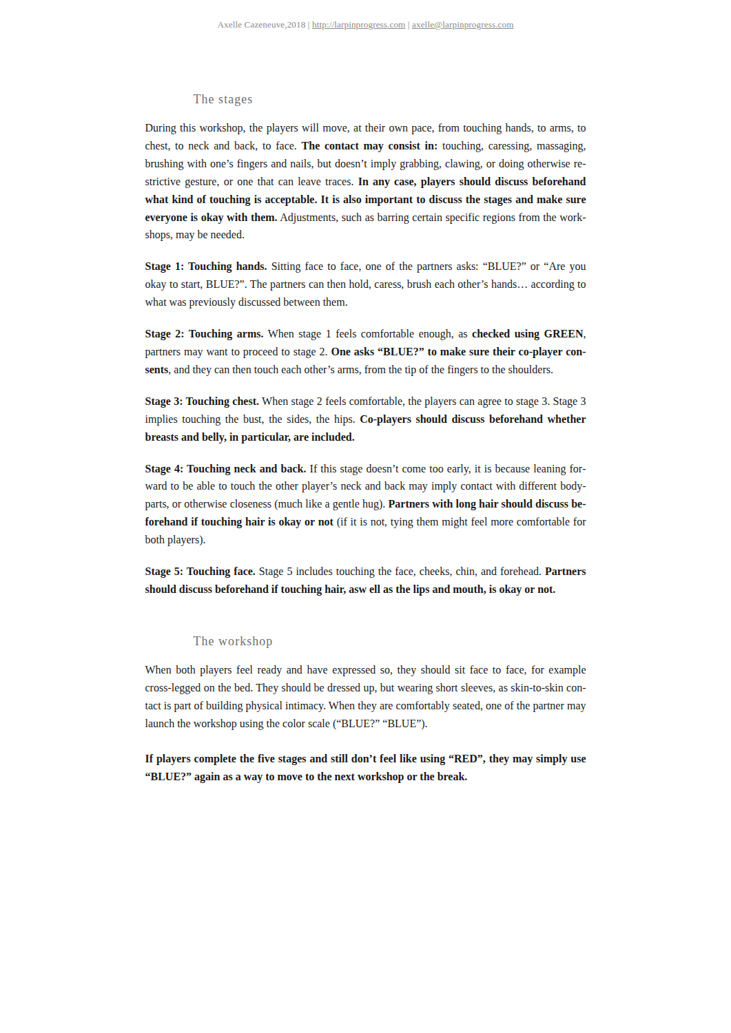Axelle Cazeneuve,2018 | http://larpinprogress.com | axelle@larpinprogress.com
The stages
During this workshop, the players will move, at their own pace, from touching hands, to arms, to chest, to neck and back, to face. The contact may consist in: touching, caressing, massaging, brushing with one’s fingers and nails, but doesn’t imply grabbing, clawing, or doing otherwise restrictive gesture, or one that can leave traces. In any case, players should discuss beforehand what kind of touching is acceptable. It is also important to discuss the stages and make sure everyone is okay with them. Adjustments, such as barring certain specific regions from the workshops, may be needed.
Stage 1: Touching hands. Sitting face to face, one of the partners asks: “BLUE?” or “Are you okay to start, BLUE?”. The partners can then hold, caress, brush each other’s hands… according to what was previously discussed between them.
Stage 2: Touching arms. When stage 1 feels comfortable enough, as checked using GREEN, partners may want to proceed to stage 2. One asks “BLUE?” to make sure their co-player consents, and they can then touch each other’s arms, from the tip of the fingers to the shoulders.
Stage 3: Touching chest. When stage 2 feels comfortable, the players can agree to stage 3. Stage 3 implies touching the bust, the sides, the hips. Co-players should discuss beforehand whether breasts and belly, in particular, are included.
Stage 4: Touching neck and back. If this stage doesn’t come too early, it is because leaning forward to be able to touch the other player’s neck and back may imply contact with different bodyparts, or otherwise closeness (much like a gentle hug). Partners with long hair should discuss beforehand if touching hair is okay or not (if it is not, tying them might feel more comfortable for both players).
Stage 5: Touching face. Stage 5 includes touching the face, cheeks, chin, and forehead. Partners should discuss beforehand if touching hair, asw ell as the lips and mouth, is okay or not.
The workshop
When both players feel ready and have expressed so, they should sit face to face, for example cross-legged on the bed. They should be dressed up, but wearing short sleeves, as skin-to-skin contact is part of building physical intimacy. When they are comfortably seated, one of the partner may launch the workshop using the color scale (“BLUE?” “BLUE”).
If players complete the five stages and still don’t feel like using “RED”, they may simply use “BLUE?” again as a way to move to the next workshop or the break.